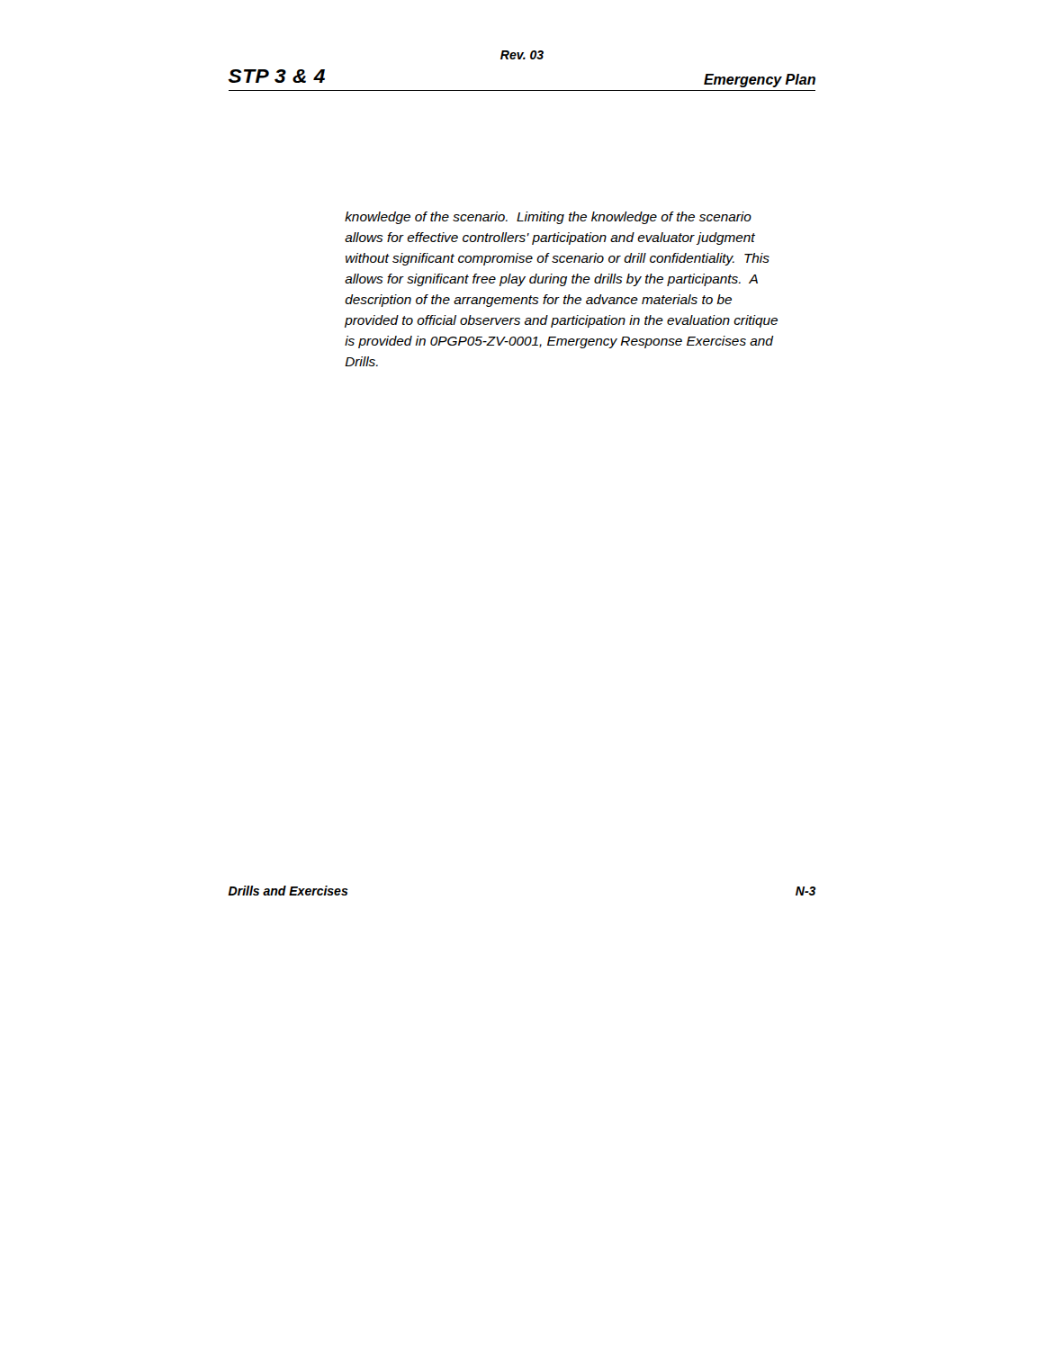Rev. 03
STP 3 & 4
Emergency Plan
knowledge of the scenario. Limiting the knowledge of the scenario allows for effective controllers' participation and evaluator judgment without significant compromise of scenario or drill confidentiality. This allows for significant free play during the drills by the participants. A description of the arrangements for the advance materials to be provided to official observers and participation in the evaluation critique is provided in 0PGP05-ZV-0001, Emergency Response Exercises and Drills.
Drills and Exercises
N-3